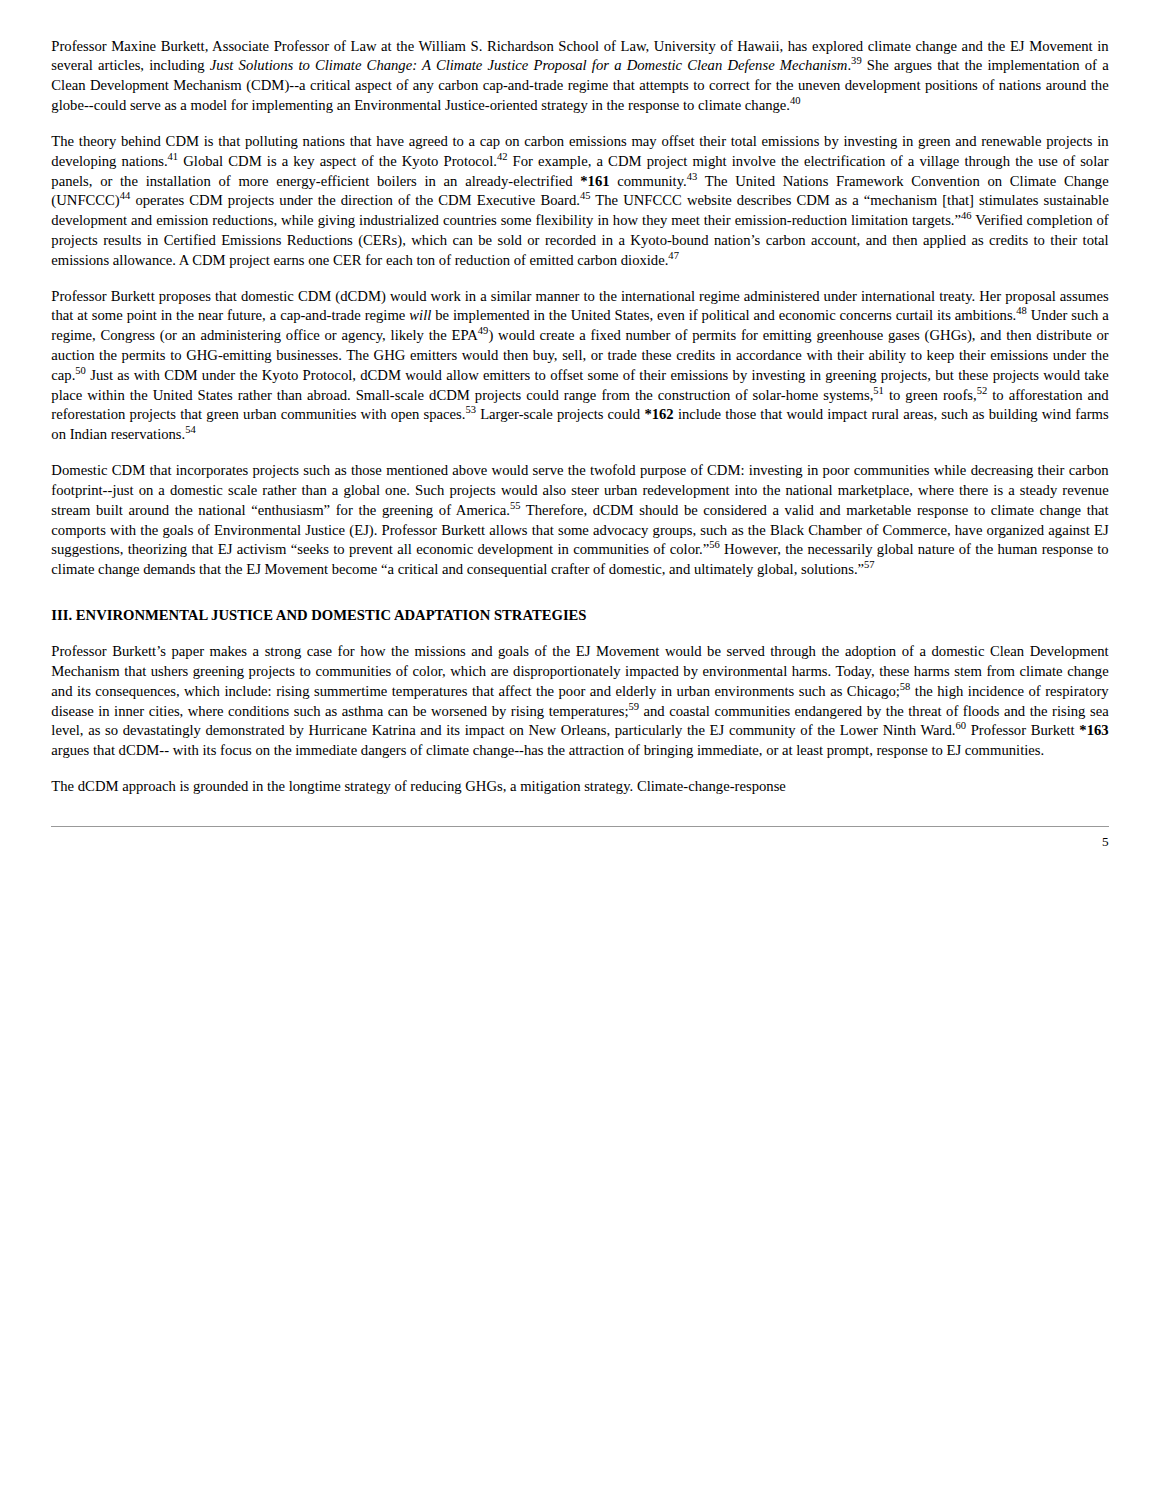Professor Maxine Burkett, Associate Professor of Law at the William S. Richardson School of Law, University of Hawaii, has explored climate change and the EJ Movement in several articles, including Just Solutions to Climate Change: A Climate Justice Proposal for a Domestic Clean Defense Mechanism.39 She argues that the implementation of a Clean Development Mechanism (CDM)--a critical aspect of any carbon cap-and-trade regime that attempts to correct for the uneven development positions of nations around the globe--could serve as a model for implementing an Environmental Justice-oriented strategy in the response to climate change.40
The theory behind CDM is that polluting nations that have agreed to a cap on carbon emissions may offset their total emissions by investing in green and renewable projects in developing nations.41 Global CDM is a key aspect of the Kyoto Protocol.42 For example, a CDM project might involve the electrification of a village through the use of solar panels, or the installation of more energy-efficient boilers in an already-electrified *161 community.43 The United Nations Framework Convention on Climate Change (UNFCCC)44 operates CDM projects under the direction of the CDM Executive Board.45 The UNFCCC website describes CDM as a “mechanism [that] stimulates sustainable development and emission reductions, while giving industrialized countries some flexibility in how they meet their emission-reduction limitation targets.”46 Verified completion of projects results in Certified Emissions Reductions (CERs), which can be sold or recorded in a Kyoto-bound nation’s carbon account, and then applied as credits to their total emissions allowance. A CDM project earns one CER for each ton of reduction of emitted carbon dioxide.47
Professor Burkett proposes that domestic CDM (dCDM) would work in a similar manner to the international regime administered under international treaty. Her proposal assumes that at some point in the near future, a cap-and-trade regime will be implemented in the United States, even if political and economic concerns curtail its ambitions.48 Under such a regime, Congress (or an administering office or agency, likely the EPA49) would create a fixed number of permits for emitting greenhouse gases (GHGs), and then distribute or auction the permits to GHG-emitting businesses. The GHG emitters would then buy, sell, or trade these credits in accordance with their ability to keep their emissions under the cap.50 Just as with CDM under the Kyoto Protocol, dCDM would allow emitters to offset some of their emissions by investing in greening projects, but these projects would take place within the United States rather than abroad. Small-scale dCDM projects could range from the construction of solar-home systems,51 to green roofs,52 to afforestation and reforestation projects that green urban communities with open spaces.53 Larger-scale projects could *162 include those that would impact rural areas, such as building wind farms on Indian reservations.54
Domestic CDM that incorporates projects such as those mentioned above would serve the twofold purpose of CDM: investing in poor communities while decreasing their carbon footprint--just on a domestic scale rather than a global one. Such projects would also steer urban redevelopment into the national marketplace, where there is a steady revenue stream built around the national “enthusiasm” for the greening of America.55 Therefore, dCDM should be considered a valid and marketable response to climate change that comports with the goals of Environmental Justice (EJ). Professor Burkett allows that some advocacy groups, such as the Black Chamber of Commerce, have organized against EJ suggestions, theorizing that EJ activism “seeks to prevent all economic development in communities of color.”56 However, the necessarily global nature of the human response to climate change demands that the EJ Movement become “a critical and consequential crafter of domestic, and ultimately global, solutions.”57
III. ENVIRONMENTAL JUSTICE AND DOMESTIC ADAPTATION STRATEGIES
Professor Burkett’s paper makes a strong case for how the missions and goals of the EJ Movement would be served through the adoption of a domestic Clean Development Mechanism that ushers greening projects to communities of color, which are disproportionately impacted by environmental harms. Today, these harms stem from climate change and its consequences, which include: rising summertime temperatures that affect the poor and elderly in urban environments such as Chicago;58 the high incidence of respiratory disease in inner cities, where conditions such as asthma can be worsened by rising temperatures;59 and coastal communities endangered by the threat of floods and the rising sea level, as so devastatingly demonstrated by Hurricane Katrina and its impact on New Orleans, particularly the EJ community of the Lower Ninth Ward.60 Professor Burkett *163 argues that dCDM-- with its focus on the immediate dangers of climate change--has the attraction of bringing immediate, or at least prompt, response to EJ communities.
The dCDM approach is grounded in the longtime strategy of reducing GHGs, a mitigation strategy. Climate-change-response
5